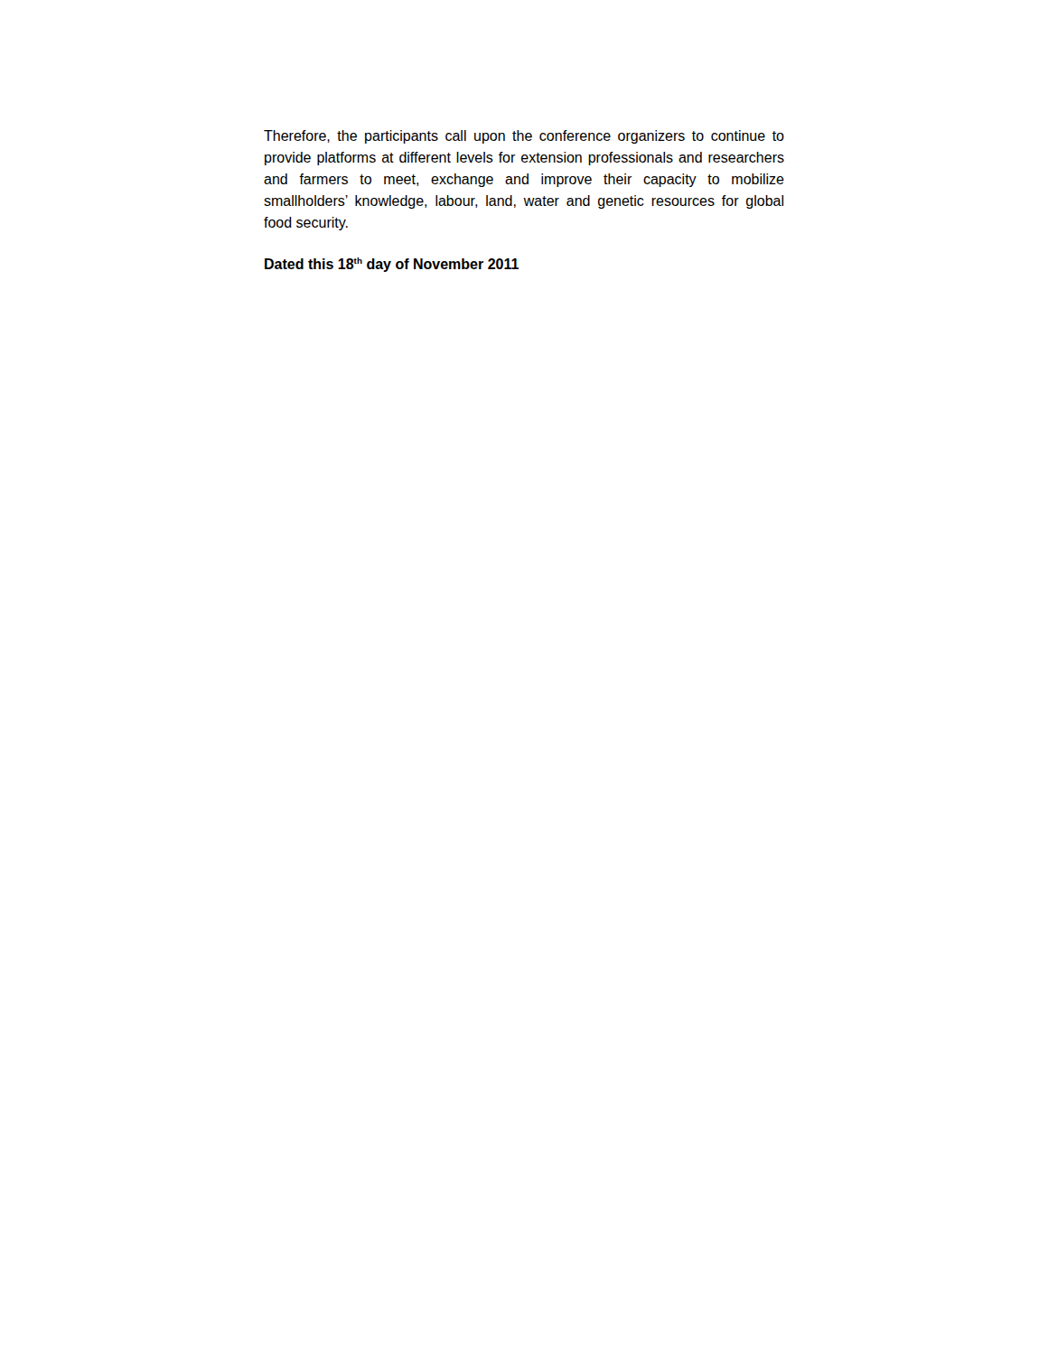Therefore, the participants call upon the conference organizers to continue to provide platforms at different levels for extension professionals and researchers and farmers to meet, exchange and improve their capacity to mobilize smallholders’ knowledge, labour, land, water and genetic resources for global food security.
Dated this 18th day of November 2011